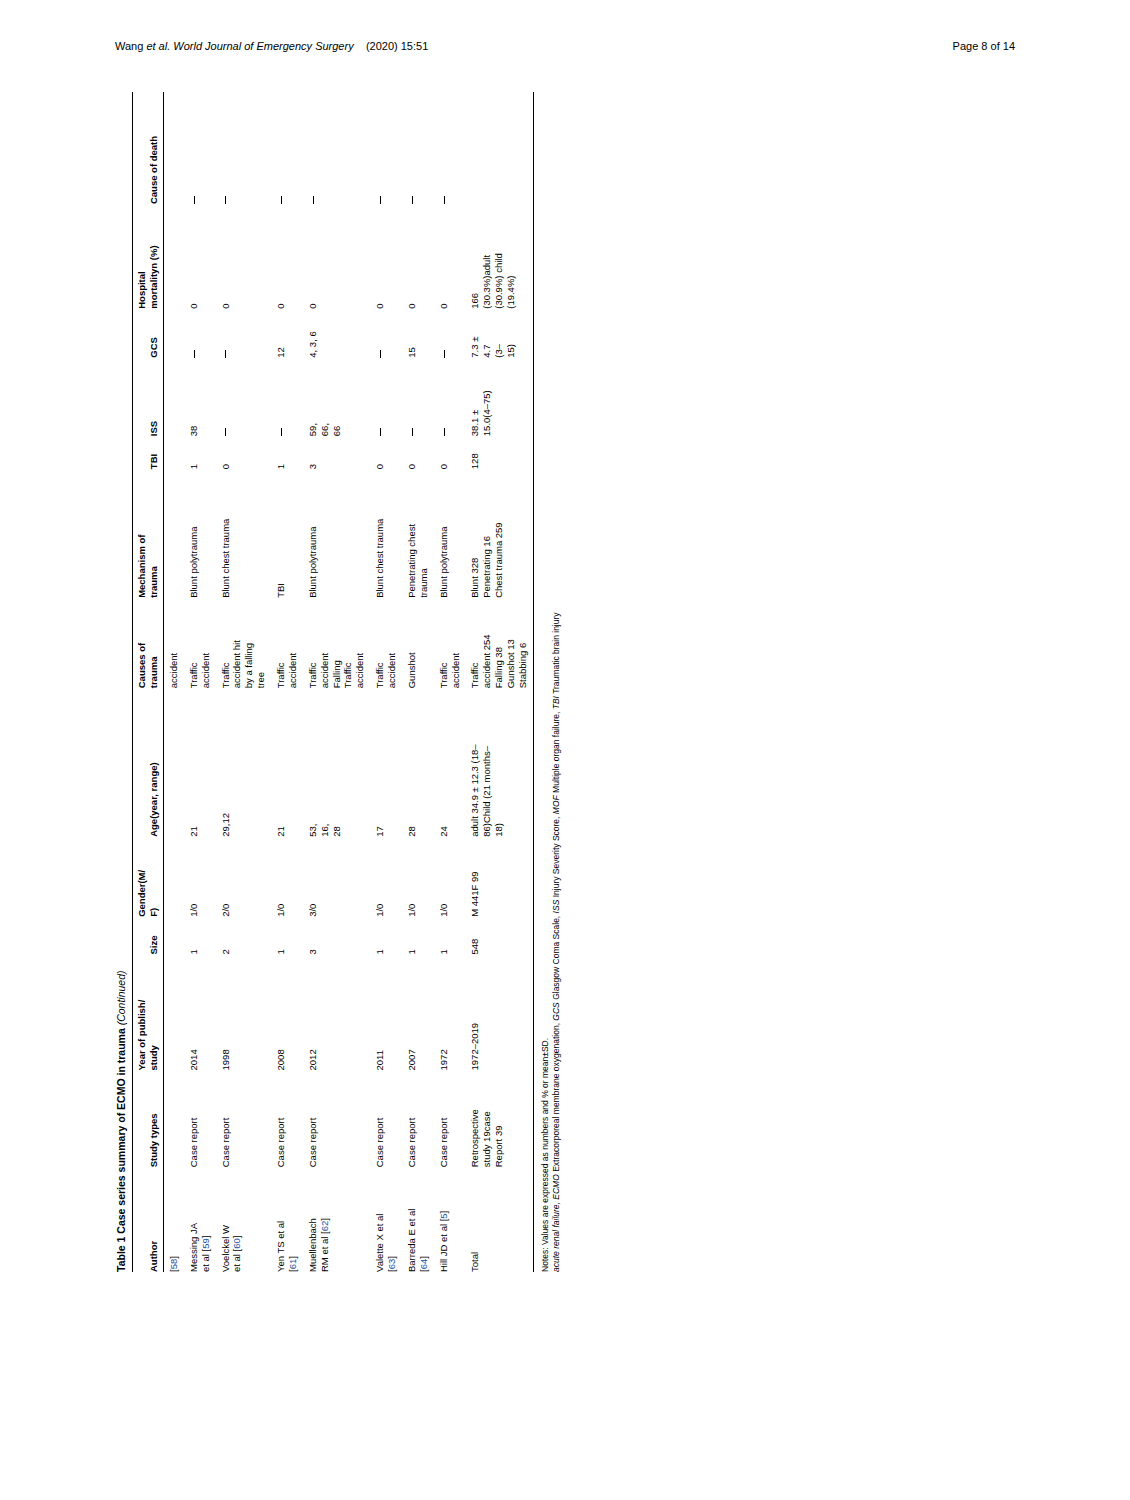Wang et al. World Journal of Emergency Surgery (2020) 15:51
Page 8 of 14
Table 1 Case series summary of ECMO in trauma (Continued)
| Author | Study types | Year of publish/ study | Size | Gender(M/ F) | Age(year, range) | Causes of trauma | Mechanism of trauma | TBI | ISS | GCS | Hospital mortality n (%) | Cause of death |
| --- | --- | --- | --- | --- | --- | --- | --- | --- | --- | --- | --- | --- |
| [ 58 ] | | | | | | accident | | | | | | |
| Messing JA et al [ 59 ] | Case report | 2014 | 1 | 1/0 | 21 | Traffic accident | Blunt polytrauma | 1 | 38 | | 0 | |
| Voelckel W et al [ 60 ] | Case report | 1998 | 2 | 2/0 | 29,12 | Traffic accident hit by a falling tree | Blunt chest trauma | 0 | | | 0 | |
| Yen TS et al [ 61 ] | Case report | 2008 | 1 | 1/0 | 21 | Traffic accident | TBI | 1 | | 12 | 0 | |
| Muellenbach RM et al [ 62 ] | Case report | 2012 | 3 | 3/0 | 53, 16, 28 | Traffic accident Falling Traffic accident | Blunt polytrauma | 3 | 59, 66, 66 | 4, 3, 6 | 0 | |
| Valette X et al [ 63 ] | Case report | 2011 | 1 | 1/0 | 17 | Traffic accident | Blunt chest trauma | 0 | | | 0 | |
| Barreda E et al [ 64 ] | Case report | 2007 | 1 | 1/0 | 28 | Gunshot | Penetrating chest trauma | 0 | | 15 | 0 | |
| Hill JD et al [ 5 ] | Case report | 1972 | 1 | 1/0 | 24 | Traffic accident | Blunt polytrauma | 0 | | | 0 | |
| Total | Retrospective study 19case Report 39 | 1972–2019 | 548 | M 441F 99 | adult 34.9 ± 12.3 (18– 86)Child (21 months– 18) | Traffic accident 254 Falling 38 Gunshot 13 Stabbing 6 | Blunt 328 Penetrating 16 Chest trauma 259 | 128 | 38.1 ± 15.0(4–75) | 7.3 ± 4.7 (3– 15) | 166 (30.3%)adult (30.9%) child (19.4%) | |
Notes: Values are expressed as numbers and % or mean±SD.
acute renal failure, ECMO Extracorporeal membrane oxygenation, GCS Glasgow Coma Scale, ISS Injury Severity Score, MOF Multiple organ failure, TBI Traumatic brain injury